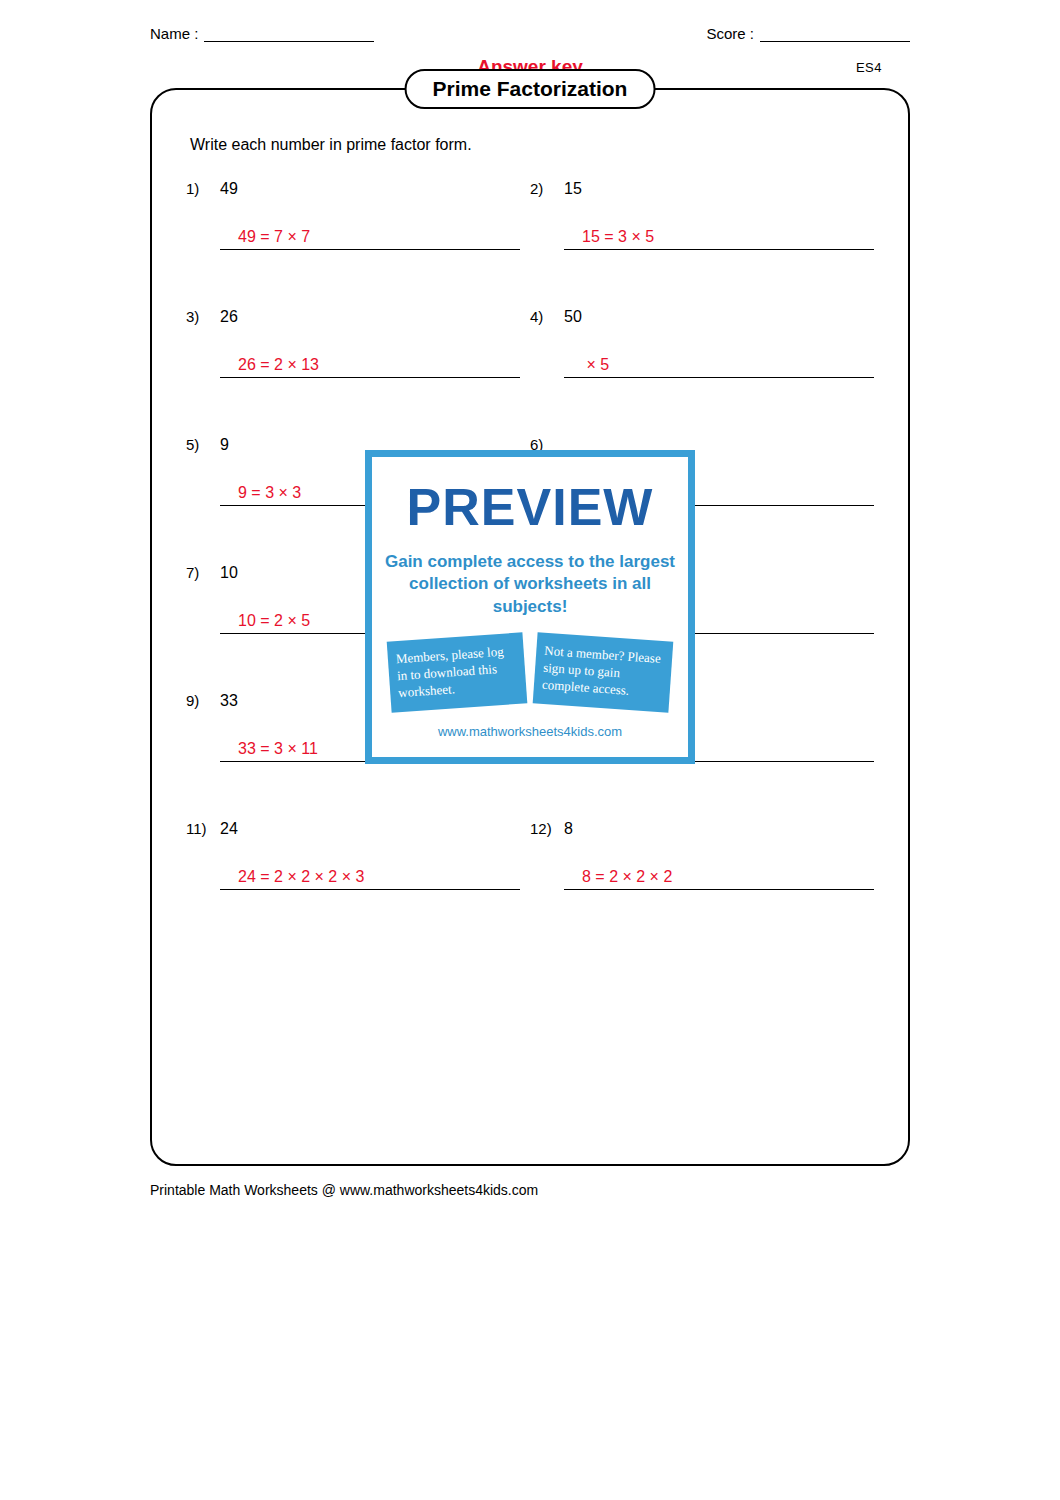Name :
Score :
Answer key
Prime Factorization
ES4
Write each number in prime factor form.
| 1) 49 49 = 7 × 7 | 2) 15 15 = 3 × 5 |
| 3) 26 26 = 2 × 13 | 4) 50 × 5 |
| 5) 9 9 = 3 × 3 | 6) 9 |
| 7) 10 10 = 2 × 5 | 8) 3 |
| 9) 33 33 = 3 × 11 | 10) 28 = 2 × 2 × 7 |
| 11) 24 24 = 2 × 2 × 2 × 3 | 12) 8 8 = 2 × 2 × 2 |
PREVIEW
Gain complete access to the largest collection of worksheets in all subjects!
Members, please log in to download this worksheet.
Not a member? Please sign up to gain complete access.
www.mathworksheets4kids.com
Printable Math Worksheets @ www.mathworksheets4kids.com